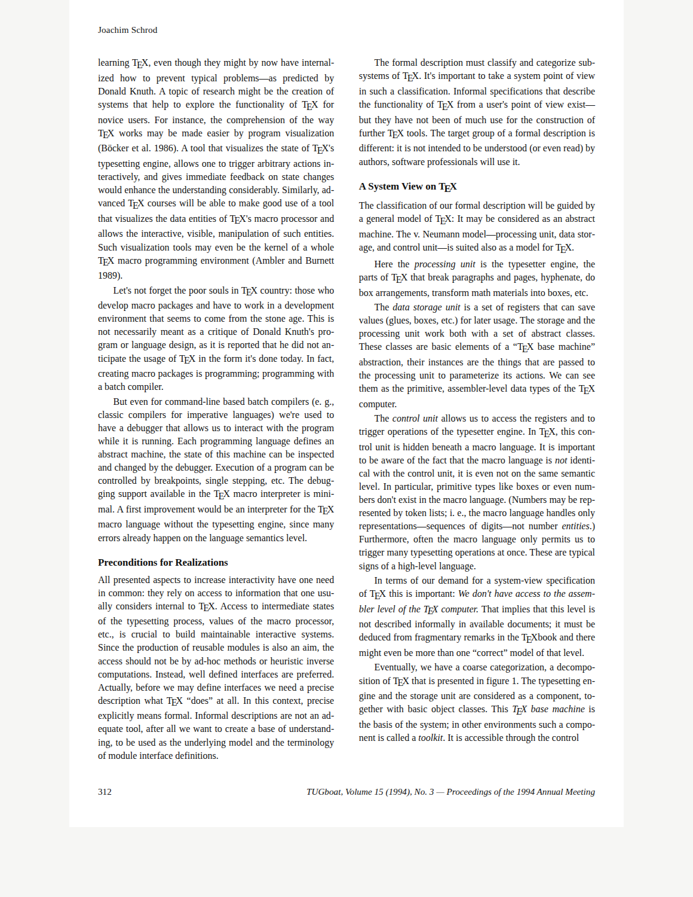Joachim Schrod
learning TEX, even though they might by now have internalized how to prevent typical problems—as predicted by Donald Knuth. A topic of research might be the creation of systems that help to explore the functionality of TEX for novice users. For instance, the comprehension of the way TEX works may be made easier by program visualization (Böcker et al. 1986). A tool that visualizes the state of TEX's typesetting engine, allows one to trigger arbitrary actions interactively, and gives immediate feedback on state changes would enhance the understanding considerably. Similarly, advanced TEX courses will be able to make good use of a tool that visualizes the data entities of TEX's macro processor and allows the interactive, visible, manipulation of such entities. Such visualization tools may even be the kernel of a whole TEX macro programming environment (Ambler and Burnett 1989).
Let's not forget the poor souls in TEX country: those who develop macro packages and have to work in a development environment that seems to come from the stone age. This is not necessarily meant as a critique of Donald Knuth's program or language design, as it is reported that he did not anticipate the usage of TEX in the form it's done today. In fact, creating macro packages is programming; programming with a batch compiler.
But even for command-line based batch compilers (e. g., classic compilers for imperative languages) we're used to have a debugger that allows us to interact with the program while it is running. Each programming language defines an abstract machine, the state of this machine can be inspected and changed by the debugger. Execution of a program can be controlled by breakpoints, single stepping, etc. The debugging support available in the TEX macro interpreter is minimal. A first improvement would be an interpreter for the TEX macro language without the typesetting engine, since many errors already happen on the language semantics level.
Preconditions for Realizations
All presented aspects to increase interactivity have one need in common: they rely on access to information that one usually considers internal to TEX. Access to intermediate states of the typesetting process, values of the macro processor, etc., is crucial to build maintainable interactive systems. Since the production of reusable modules is also an aim, the access should not be by ad-hoc methods or heuristic inverse computations. Instead, well defined interfaces are preferred. Actually, before we may define interfaces we need a precise description what TEX “does” at all. In this context, precise explicitly means formal. Informal descriptions are not an adequate tool, after all we want to create a base of understanding, to be used as the underlying model and the terminology of module interface definitions.
The formal description must classify and categorize subsystems of TEX. It's important to take a system point of view in such a classification. Informal specifications that describe the functionality of TEX from a user's point of view exist—but they have not been of much use for the construction of further TEX tools. The target group of a formal description is different: it is not intended to be understood (or even read) by authors, software professionals will use it.
A System View on TEX
The classification of our formal description will be guided by a general model of TEX: It may be considered as an abstract machine. The v. Neumann model—processing unit, data storage, and control unit—is suited also as a model for TEX.
Here the processing unit is the typesetter engine, the parts of TEX that break paragraphs and pages, hyphenate, do box arrangements, transform math materials into boxes, etc.
The data storage unit is a set of registers that can save values (glues, boxes, etc.) for later usage. The storage and the processing unit work both with a set of abstract classes. These classes are basic elements of a “TEX base machine” abstraction, their instances are the things that are passed to the processing unit to parameterize its actions. We can see them as the primitive, assembler-level data types of the TEX computer.
The control unit allows us to access the registers and to trigger operations of the typesetter engine. In TEX, this control unit is hidden beneath a macro language. It is important to be aware of the fact that the macro language is not identical with the control unit, it is even not on the same semantic level. In particular, primitive types like boxes or even numbers don't exist in the macro language. (Numbers may be represented by token lists; i. e., the macro language handles only representations—sequences of digits—not number entities.) Furthermore, often the macro language only permits us to trigger many typesetting operations at once. These are typical signs of a high-level language.
In terms of our demand for a system-view specification of TEX this is important: We don't have access to the assembler level of the TEX computer. That implies that this level is not described informally in available documents; it must be deduced from fragmentary remarks in the TEXbook and there might even be more than one “correct” model of that level.
Eventually, we have a coarse categorization, a decomposition of TEX that is presented in figure 1. The typesetting engine and the storage unit are considered as a component, together with basic object classes. This TEX base machine is the basis of the system; in other environments such a component is called a toolkit. It is accessible through the control
312 TUGboat, Volume 15 (1994), No. 3 — Proceedings of the 1994 Annual Meeting